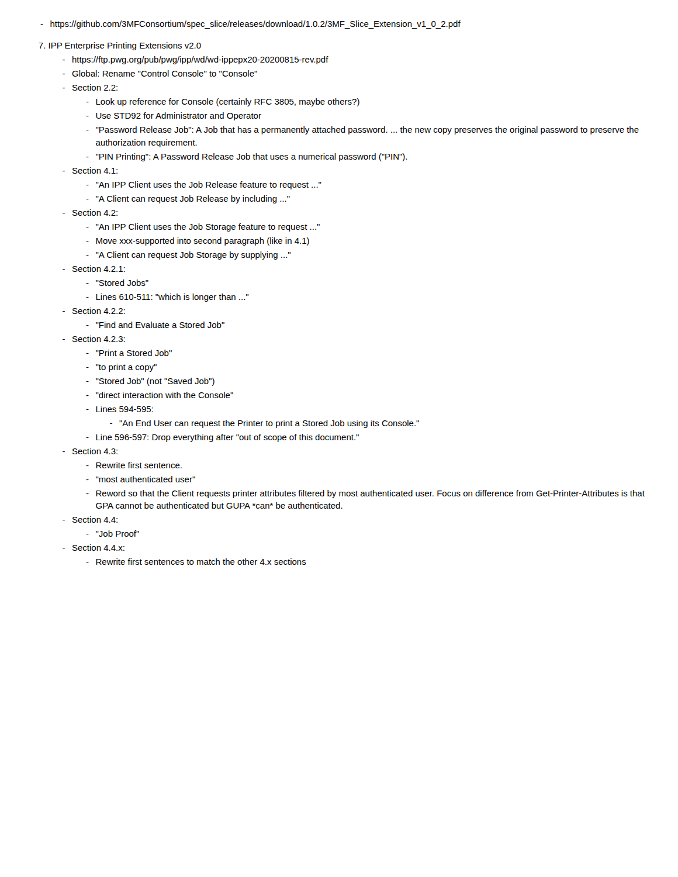https://github.com/3MFConsortium/spec_slice/releases/download/1.0.2/3MF_Slice_Extension_v1_0_2.pdf
IPP Enterprise Printing Extensions v2.0
https://ftp.pwg.org/pub/pwg/ipp/wd/wd-ippepx20-20200815-rev.pdf
Global: Rename "Control Console" to "Console"
Section 2.2:
Look up reference for Console (certainly RFC 3805, maybe others?)
Use STD92 for Administrator and Operator
"Password Release Job": A Job that has a permanently attached password. ... the new copy preserves the original password to preserve the authorization requirement.
"PIN Printing": A Password Release Job that uses a numerical password ("PIN").
Section 4.1:
"An IPP Client uses the Job Release feature to request ..."
"A Client can request Job Release by including ..."
Section 4.2:
"An IPP Client uses the Job Storage feature to request ..."
Move xxx-supported into second paragraph (like in 4.1)
"A Client can request Job Storage by supplying ..."
Section 4.2.1:
"Stored Jobs"
Lines 610-511: "which is longer than ..."
Section 4.2.2:
"Find and Evaluate a Stored Job"
Section 4.2.3:
"Print a Stored Job"
"to print a copy"
"Stored Job" (not "Saved Job")
"direct interaction with the Console"
Lines 594-595:
"An End User can request the Printer to print a Stored Job using its Console."
Line 596-597: Drop everything after "out of scope of this document."
Section 4.3:
Rewrite first sentence.
"most authenticated user"
Reword so that the Client requests printer attributes filtered by most authenticated user. Focus on difference from Get-Printer-Attributes is that GPA cannot be authenticated but GUPA *can* be authenticated.
Section 4.4:
"Job Proof"
Section 4.4.x:
Rewrite first sentences to match the other 4.x sections